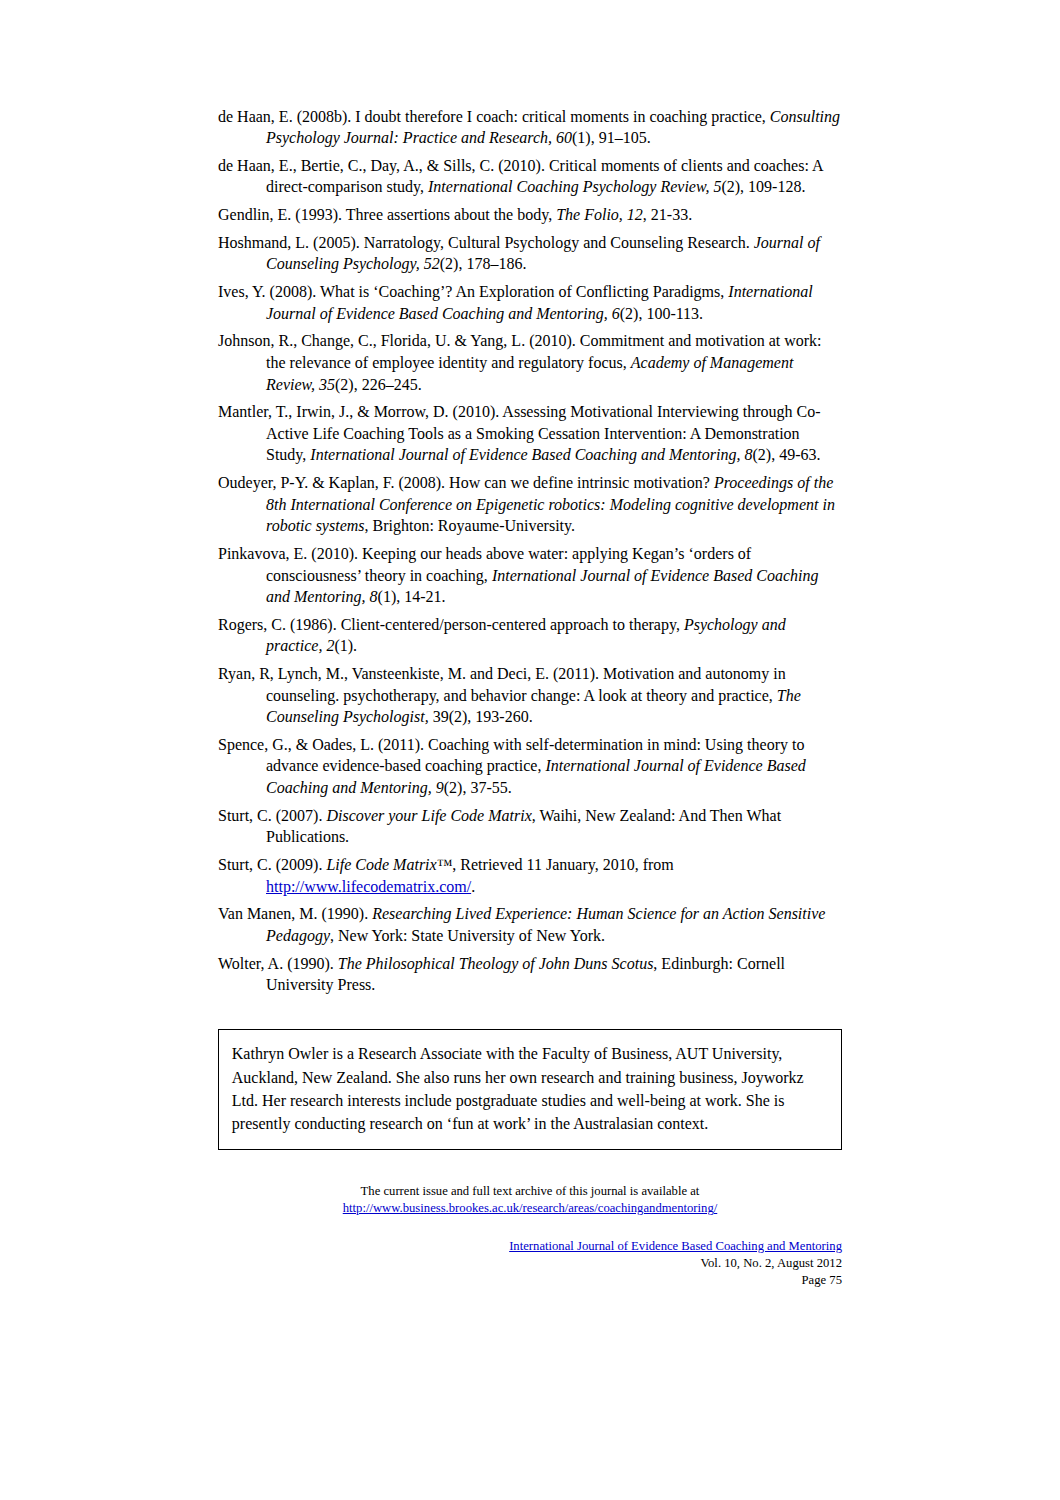de Haan, E. (2008b). I doubt therefore I coach: critical moments in coaching practice, Consulting Psychology Journal: Practice and Research, 60(1), 91–105.
de Haan, E., Bertie, C., Day, A., & Sills, C. (2010). Critical moments of clients and coaches: A direct-comparison study, International Coaching Psychology Review, 5(2), 109-128.
Gendlin, E. (1993). Three assertions about the body, The Folio, 12, 21-33.
Hoshmand, L. (2005). Narratology, Cultural Psychology and Counseling Research. Journal of Counseling Psychology, 52(2), 178–186.
Ives, Y. (2008). What is ‘Coaching’? An Exploration of Conflicting Paradigms, International Journal of Evidence Based Coaching and Mentoring, 6(2), 100-113.
Johnson, R., Change, C., Florida, U. & Yang, L. (2010). Commitment and motivation at work: the relevance of employee identity and regulatory focus, Academy of Management Review, 35(2), 226–245.
Mantler, T., Irwin, J., & Morrow, D. (2010). Assessing Motivational Interviewing through Co-Active Life Coaching Tools as a Smoking Cessation Intervention: A Demonstration Study, International Journal of Evidence Based Coaching and Mentoring, 8(2), 49-63.
Oudeyer, P-Y. & Kaplan, F. (2008). How can we define intrinsic motivation? Proceedings of the 8th International Conference on Epigenetic robotics: Modeling cognitive development in robotic systems, Brighton: Royaume-University.
Pinkavova, E. (2010). Keeping our heads above water: applying Kegan’s ‘orders of consciousness’ theory in coaching, International Journal of Evidence Based Coaching and Mentoring, 8(1), 14-21.
Rogers, C. (1986). Client-centered/person-centered approach to therapy, Psychology and practice, 2(1).
Ryan, R, Lynch, M., Vansteenkiste, M. and Deci, E. (2011). Motivation and autonomy in counseling. psychotherapy, and behavior change: A look at theory and practice, The Counseling Psychologist, 39(2), 193-260.
Spence, G., & Oades, L. (2011). Coaching with self-determination in mind: Using theory to advance evidence-based coaching practice, International Journal of Evidence Based Coaching and Mentoring, 9(2), 37-55.
Sturt, C. (2007). Discover your Life Code Matrix, Waihi, New Zealand: And Then What Publications.
Sturt, C. (2009). Life Code Matrix™, Retrieved 11 January, 2010, from http://www.lifecodematrix.com/.
Van Manen, M. (1990). Researching Lived Experience: Human Science for an Action Sensitive Pedagogy, New York: State University of New York.
Wolter, A. (1990). The Philosophical Theology of John Duns Scotus, Edinburgh: Cornell University Press.
Kathryn Owler is a Research Associate with the Faculty of Business, AUT University, Auckland, New Zealand. She also runs her own research and training business, Joyworkz Ltd. Her research interests include postgraduate studies and well-being at work. She is presently conducting research on ‘fun at work’ in the Australasian context.
The current issue and full text archive of this journal is available at
http://www.business.brookes.ac.uk/research/areas/coachingandmentoring/
International Journal of Evidence Based Coaching and Mentoring Vol. 10, No. 2, August 2012 Page 75